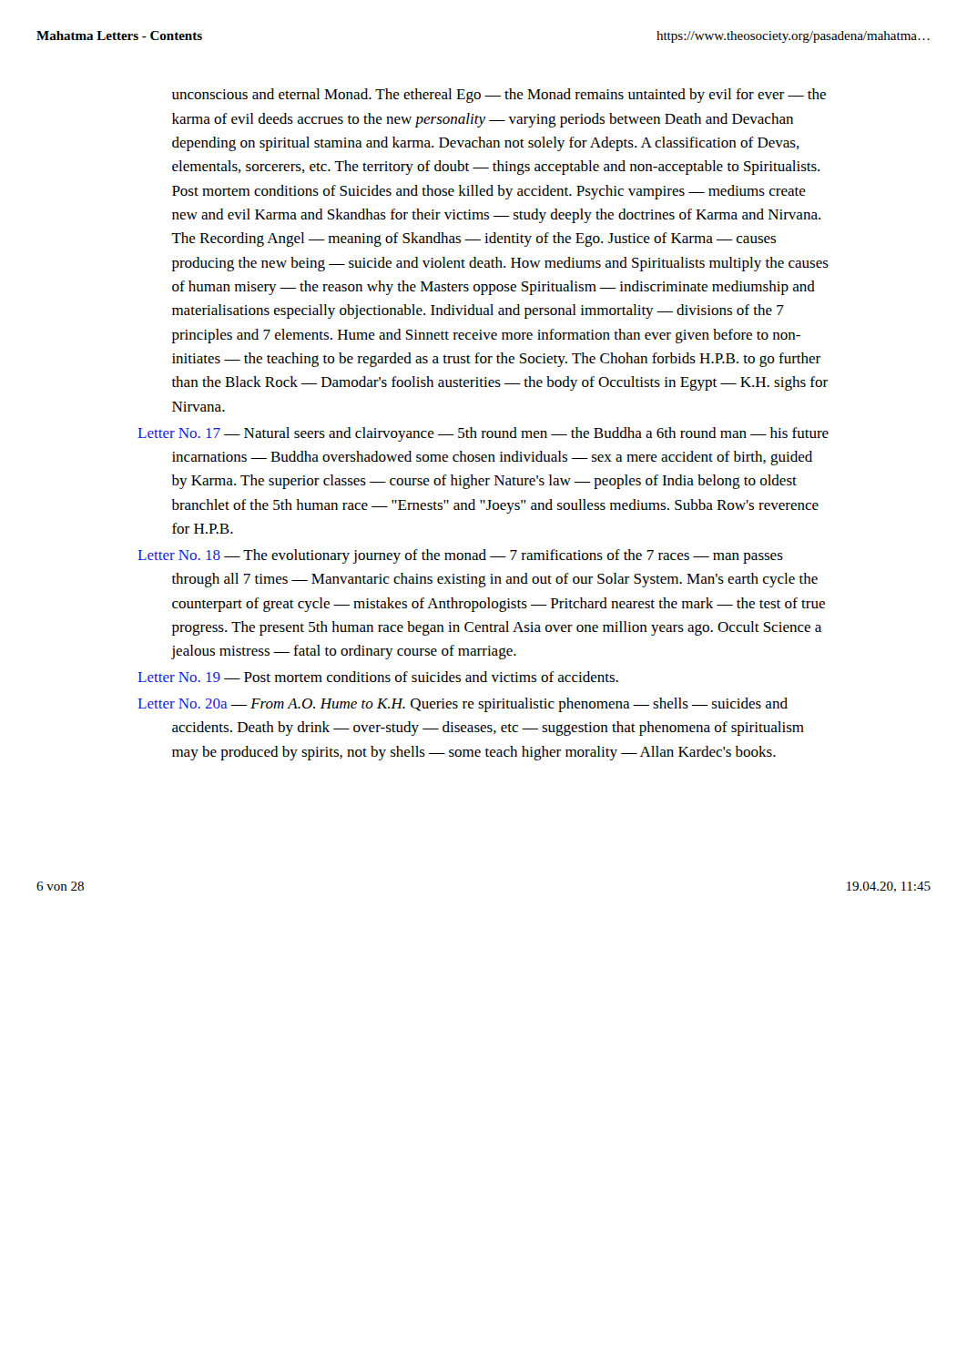Mahatma Letters - Contents https://www.theosociety.org/pasadena/mahatma…
unconscious and eternal Monad. The ethereal Ego — the Monad remains untainted by evil for ever — the karma of evil deeds accrues to the new personality — varying periods between Death and Devachan depending on spiritual stamina and karma. Devachan not solely for Adepts. A classification of Devas, elementals, sorcerers, etc. The territory of doubt — things acceptable and non-acceptable to Spiritualists. Post mortem conditions of Suicides and those killed by accident. Psychic vampires — mediums create new and evil Karma and Skandhas for their victims — study deeply the doctrines of Karma and Nirvana. The Recording Angel — meaning of Skandhas — identity of the Ego. Justice of Karma — causes producing the new being — suicide and violent death. How mediums and Spiritualists multiply the causes of human misery — the reason why the Masters oppose Spiritualism — indiscriminate mediumship and materialisations especially objectionable. Individual and personal immortality — divisions of the 7 principles and 7 elements. Hume and Sinnett receive more information than ever given before to non-initiates — the teaching to be regarded as a trust for the Society. The Chohan forbids H.P.B. to go further than the Black Rock — Damodar's foolish austerities — the body of Occultists in Egypt — K.H. sighs for Nirvana.
Letter No. 17 — Natural seers and clairvoyance — 5th round men — the Buddha a 6th round man — his future incarnations — Buddha overshadowed some chosen individuals — sex a mere accident of birth, guided by Karma. The superior classes — course of higher Nature's law — peoples of India belong to oldest branchlet of the 5th human race — "Ernests" and "Joeys" and soulless mediums. Subba Row's reverence for H.P.B.
Letter No. 18 — The evolutionary journey of the monad — 7 ramifications of the 7 races — man passes through all 7 times — Manvantaric chains existing in and out of our Solar System. Man's earth cycle the counterpart of great cycle — mistakes of Anthropologists — Pritchard nearest the mark — the test of true progress. The present 5th human race began in Central Asia over one million years ago. Occult Science a jealous mistress — fatal to ordinary course of marriage.
Letter No. 19 — Post mortem conditions of suicides and victims of accidents.
Letter No. 20a — From A.O. Hume to K.H. Queries re spiritualistic phenomena — shells — suicides and accidents. Death by drink — over-study — diseases, etc — suggestion that phenomena of spiritualism may be produced by spirits, not by shells — some teach higher morality — Allan Kardec's books.
6 von 28 19.04.20, 11:45